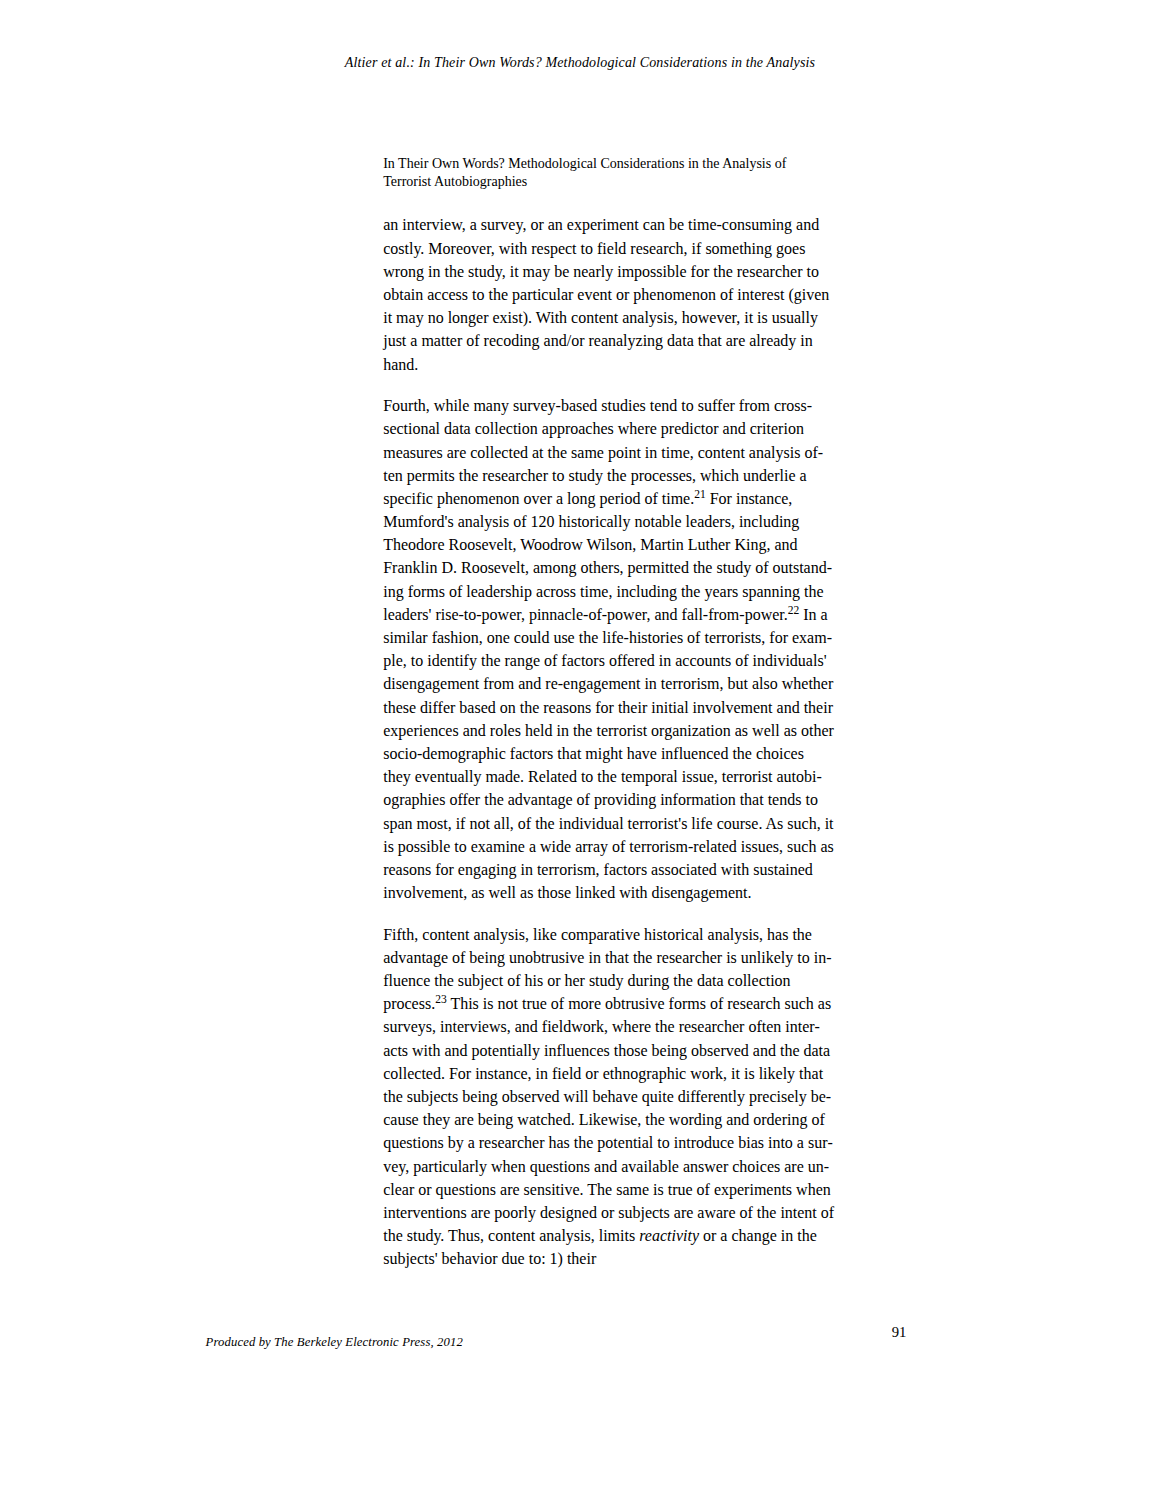Altier et al.: In Their Own Words? Methodological Considerations in the Analysis
In Their Own Words? Methodological Considerations in the Analysis of Terrorist Autobiographies
an interview, a survey, or an experiment can be time-consuming and costly. Moreover, with respect to field research, if something goes wrong in the study, it may be nearly impossible for the researcher to obtain access to the particular event or phenomenon of interest (given it may no longer exist). With content analysis, however, it is usually just a matter of recoding and/or reanalyzing data that are already in hand.
Fourth, while many survey-based studies tend to suffer from cross-sectional data collection approaches where predictor and criterion measures are collected at the same point in time, content analysis often permits the researcher to study the processes, which underlie a specific phenomenon over a long period of time.21 For instance, Mumford's analysis of 120 historically notable leaders, including Theodore Roosevelt, Woodrow Wilson, Martin Luther King, and Franklin D. Roosevelt, among others, permitted the study of outstanding forms of leadership across time, including the years spanning the leaders' rise-to-power, pinnacle-of-power, and fall-from-power.22 In a similar fashion, one could use the life-histories of terrorists, for example, to identify the range of factors offered in accounts of individuals' disengagement from and re-engagement in terrorism, but also whether these differ based on the reasons for their initial involvement and their experiences and roles held in the terrorist organization as well as other socio-demographic factors that might have influenced the choices they eventually made. Related to the temporal issue, terrorist autobiographies offer the advantage of providing information that tends to span most, if not all, of the individual terrorist's life course. As such, it is possible to examine a wide array of terrorism-related issues, such as reasons for engaging in terrorism, factors associated with sustained involvement, as well as those linked with disengagement.
Fifth, content analysis, like comparative historical analysis, has the advantage of being unobtrusive in that the researcher is unlikely to influence the subject of his or her study during the data collection process.23 This is not true of more obtrusive forms of research such as surveys, interviews, and fieldwork, where the researcher often interacts with and potentially influences those being observed and the data collected. For instance, in field or ethnographic work, it is likely that the subjects being observed will behave quite differently precisely because they are being watched. Likewise, the wording and ordering of questions by a researcher has the potential to introduce bias into a survey, particularly when questions and available answer choices are unclear or questions are sensitive. The same is true of experiments when interventions are poorly designed or subjects are aware of the intent of the study. Thus, content analysis, limits reactivity or a change in the subjects' behavior due to: 1) their
91
Produced by The Berkeley Electronic Press, 2012